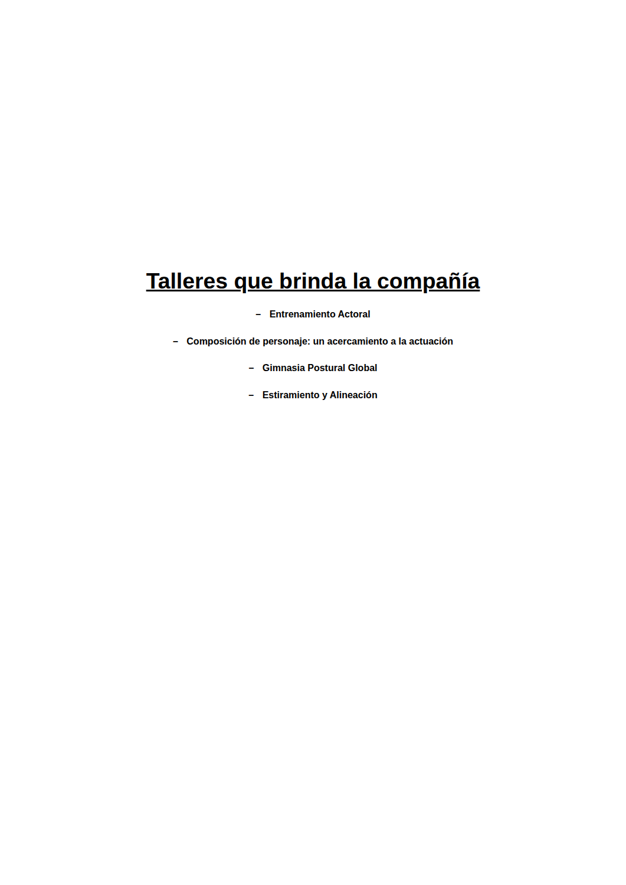Talleres que brinda la compañía
–Entrenamiento Actoral
–Composición de personaje: un acercamiento a la actuación
–Gimnasia Postural Global
–Estiramiento y Alineación